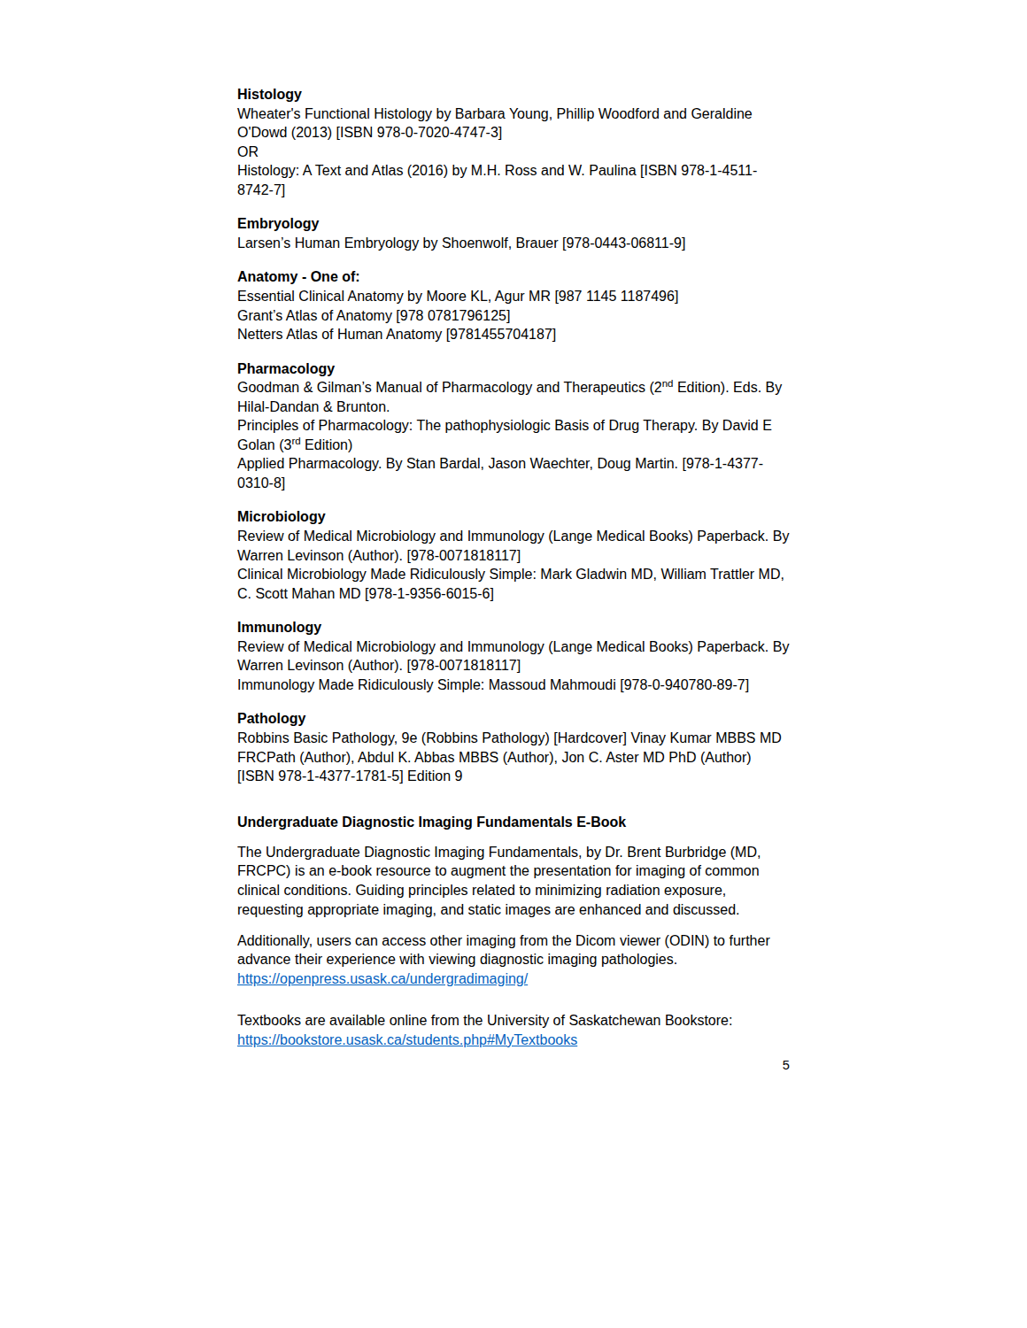Histology
Wheater's Functional Histology by Barbara Young, Phillip Woodford and Geraldine O'Dowd (2013) [ISBN 978-0-7020-4747-3]
OR
Histology: A Text and Atlas (2016) by M.H. Ross and W. Paulina [ISBN 978-1-4511-8742-7]
Embryology
Larsen’s Human Embryology by Shoenwolf, Brauer [978-0443-06811-9]
Anatomy - One of:
Essential Clinical Anatomy by Moore KL, Agur MR [987 1145 1187496]
Grant’s Atlas of Anatomy [978 0781796125]
Netters Atlas of Human Anatomy [9781455704187]
Pharmacology
Goodman & Gilman’s Manual of Pharmacology and Therapeutics (2nd Edition). Eds. By Hilal-Dandan & Brunton.
Principles of Pharmacology: The pathophysiologic Basis of Drug Therapy. By David E Golan (3rd Edition)
Applied Pharmacology. By Stan Bardal, Jason Waechter, Doug Martin. [978-1-4377-0310-8]
Microbiology
Review of Medical Microbiology and Immunology (Lange Medical Books) Paperback. By Warren Levinson (Author). [978-0071818117]
Clinical Microbiology Made Ridiculously Simple: Mark Gladwin MD, William Trattler MD, C. Scott Mahan MD [978-1-9356-6015-6]
Immunology
Review of Medical Microbiology and Immunology (Lange Medical Books) Paperback. By Warren Levinson (Author). [978-0071818117]
Immunology Made Ridiculously Simple: Massoud Mahmoudi [978-0-940780-89-7]
Pathology
Robbins Basic Pathology, 9e (Robbins Pathology) [Hardcover] Vinay Kumar MBBS MD FRCPath (Author), Abdul K. Abbas MBBS (Author), Jon C. Aster MD PhD (Author) [ISBN 978-1-4377-1781-5] Edition 9
Undergraduate Diagnostic Imaging Fundamentals E-Book
The Undergraduate Diagnostic Imaging Fundamentals, by Dr. Brent Burbridge (MD, FRCPC) is an e-book resource to augment the presentation for imaging of common clinical conditions. Guiding principles related to minimizing radiation exposure, requesting appropriate imaging, and static images are enhanced and discussed.
Additionally, users can access other imaging from the Dicom viewer (ODIN) to further advance their experience with viewing diagnostic imaging pathologies. https://openpress.usask.ca/undergradimaging/
Textbooks are available online from the University of Saskatchewan Bookstore:
https://bookstore.usask.ca/students.php#MyTextbooks
5